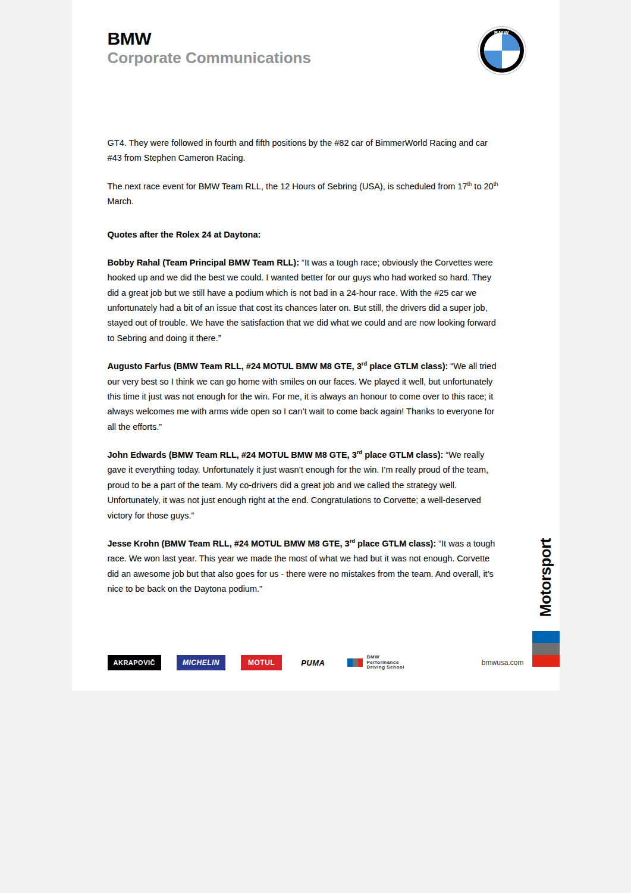BMW
Corporate Communications
BMW
GT4. They were followed in fourth and fifth positions by the #82 car of BimmerWorld Racing and car #43 from Stephen Cameron Racing.
The next race event for BMW Team RLL, the 12 Hours of Sebring (USA), is scheduled from 17th to 20th March.
Quotes after the Rolex 24 at Daytona:
Bobby Rahal (Team Principal BMW Team RLL): “It was a tough race; obviously the Corvettes were hooked up and we did the best we could. I wanted better for our guys who had worked so hard. They did a great job but we still have a podium which is not bad in a 24-hour race. With the #25 car we unfortunately had a bit of an issue that cost its chances later on. But still, the drivers did a super job, stayed out of trouble. We have the satisfaction that we did what we could and are now looking forward to Sebring and doing it there.”
Augusto Farfus (BMW Team RLL, #24 MOTUL BMW M8 GTE, 3rd place GTLM class): “We all tried our very best so I think we can go home with smiles on our faces. We played it well, but unfortunately this time it just was not enough for the win. For me, it is always an honour to come over to this race; it always welcomes me with arms wide open so I can’t wait to come back again! Thanks to everyone for all the efforts.”
John Edwards (BMW Team RLL, #24 MOTUL BMW M8 GTE, 3rd place GTLM class): “We really gave it everything today. Unfortunately it just wasn’t enough for the win. I’m really proud of the team, proud to be a part of the team. My co-drivers did a great job and we called the strategy well. Unfortunately, it was not just enough right at the end. Congratulations to Corvette; a well-deserved victory for those guys.”
Jesse Krohn (BMW Team RLL, #24 MOTUL BMW M8 GTE, 3rd place GTLM class): “It was a tough race. We won last year. This year we made the most of what we had but it was not enough. Corvette did an awesome job but that also goes for us - there were no mistakes from the team. And overall, it’s nice to be back on the Daytona podium.”
Motorsport
AKRAPOVIČ MICHELIN MOTUL PUMA BMW
Performance
Driving School bmwusa.com